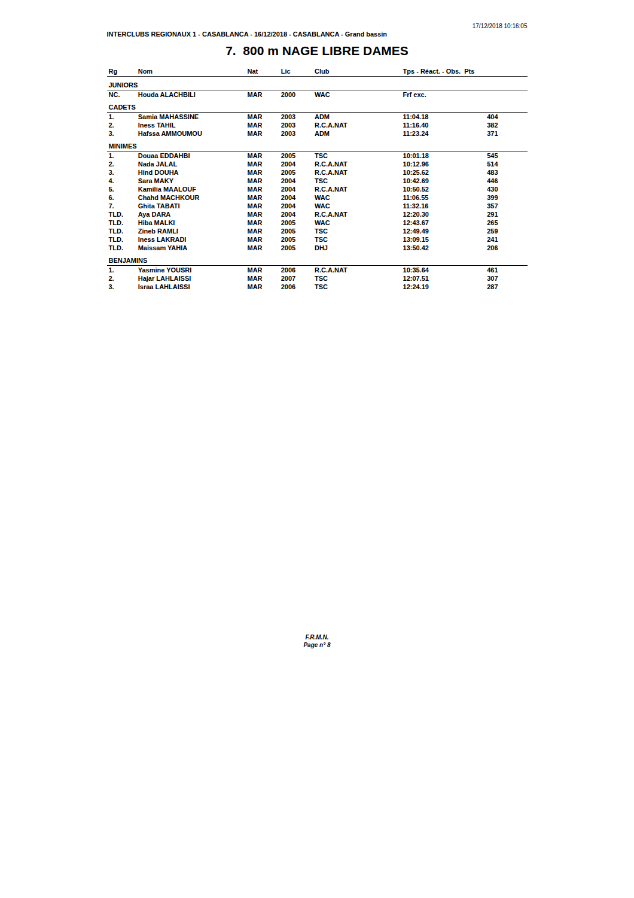17/12/2018 10:16:05
INTERCLUBS REGIONAUX 1 - CASABLANCA - 16/12/2018 - CASABLANCA - Grand bassin
7. 800 m NAGE LIBRE DAMES
| Rg | Nom | Nat | Lic | Club | Tps - Réact. - Obs. Pts | |
| --- | --- | --- | --- | --- | --- | --- |
| JUNIORS |
| NC. | Houda ALACHBILI | MAR | 2000 | WAC | Frf exc. | |
| CADETS |
| 1. | Samia MAHASSINE | MAR | 2003 | ADM | 11:04.18 | 404 |
| 2. | Iness TAHIL | MAR | 2003 | R.C.A.NAT | 11:16.40 | 382 |
| 3. | Hafssa AMMOUMOU | MAR | 2003 | ADM | 11:23.24 | 371 |
| MINIMES |
| 1. | Douaa EDDAHBI | MAR | 2005 | TSC | 10:01.18 | 545 |
| 2. | Nada JALAL | MAR | 2004 | R.C.A.NAT | 10:12.96 | 514 |
| 3. | Hind DOUHA | MAR | 2005 | R.C.A.NAT | 10:25.62 | 483 |
| 4. | Sara MAKY | MAR | 2004 | TSC | 10:42.69 | 446 |
| 5. | Kamilia MAALOUF | MAR | 2004 | R.C.A.NAT | 10:50.52 | 430 |
| 6. | Chahd MACHKOUR | MAR | 2004 | WAC | 11:06.55 | 399 |
| 7. | Ghita TABATI | MAR | 2004 | WAC | 11:32.16 | 357 |
| TLD. | Aya DARA | MAR | 2004 | R.C.A.NAT | 12:20.30 | 291 |
| TLD. | Hiba MALKI | MAR | 2005 | WAC | 12:43.67 | 265 |
| TLD. | Zineb RAMLI | MAR | 2005 | TSC | 12:49.49 | 259 |
| TLD. | Iness LAKRADI | MAR | 2005 | TSC | 13:09.15 | 241 |
| TLD. | Maissam YAHIA | MAR | 2005 | DHJ | 13:50.42 | 206 |
| BENJAMINS |
| 1. | Yasmine YOUSRI | MAR | 2006 | R.C.A.NAT | 10:35.64 | 461 |
| 2. | Hajar LAHLAISSI | MAR | 2007 | TSC | 12:07.51 | 307 |
| 3. | Israa LAHLAISSI | MAR | 2006 | TSC | 12:24.19 | 287 |
F.R.M.N.
Page n° 8